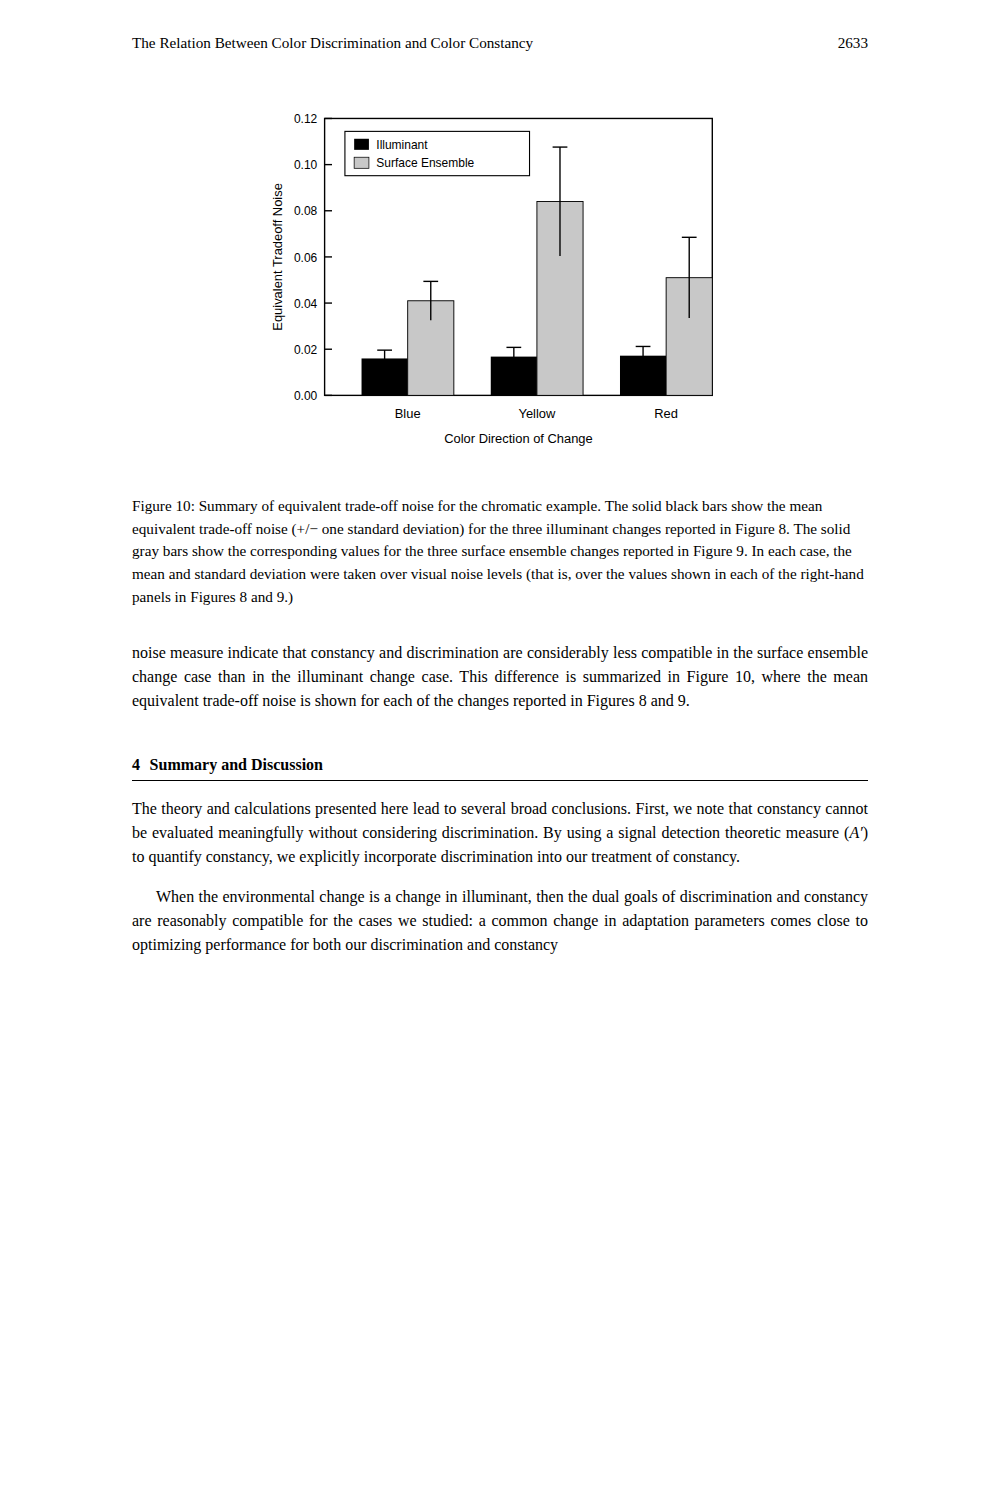The Relation Between Color Discrimination and Color Constancy 2633
Bar chart of equivalent trade-off noise by color direction of change Grouped bar chart. For each of three color directions of change (Blue, Yellow, Red), a black bar shows illuminant change and a gray bar shows surface ensemble change, with error bars. Illuminant values are near 0.016 to 0.017 for all three directions. Surface ensemble values are about 0.041 for Blue, 0.084 for Yellow, and 0.051 for Red. 0.12 0.10 0.08 0.06 0.04 0.02 0.00 Equivalent Tradeoff Noise Illuminant Surface Ensemble Blue Yellow Red Color Direction of Change
Figure 10: Summary of equivalent trade-off noise for the chromatic example. The solid black bars show the mean equivalent trade-off noise (+/− one standard deviation) for the three illuminant changes reported in Figure 8. The solid gray bars show the corresponding values for the three surface ensemble changes reported in Figure 9. In each case, the mean and standard deviation were taken over visual noise levels (that is, over the values shown in each of the right-hand panels in Figures 8 and 9.)
noise measure indicate that constancy and discrimination are considerably less compatible in the surface ensemble change case than in the illuminant change case. This difference is summarized in Figure 10, where the mean equivalent trade-off noise is shown for each of the changes reported in Figures 8 and 9.
4 Summary and Discussion
The theory and calculations presented here lead to several broad conclusions. First, we note that constancy cannot be evaluated meaningfully without considering discrimination. By using a signal detection theoretic measure (A′) to quantify constancy, we explicitly incorporate discrimination into our treatment of constancy.
When the environmental change is a change in illuminant, then the dual goals of discrimination and constancy are reasonably compatible for the cases we studied: a common change in adaptation parameters comes close to optimizing performance for both our discrimination and constancy